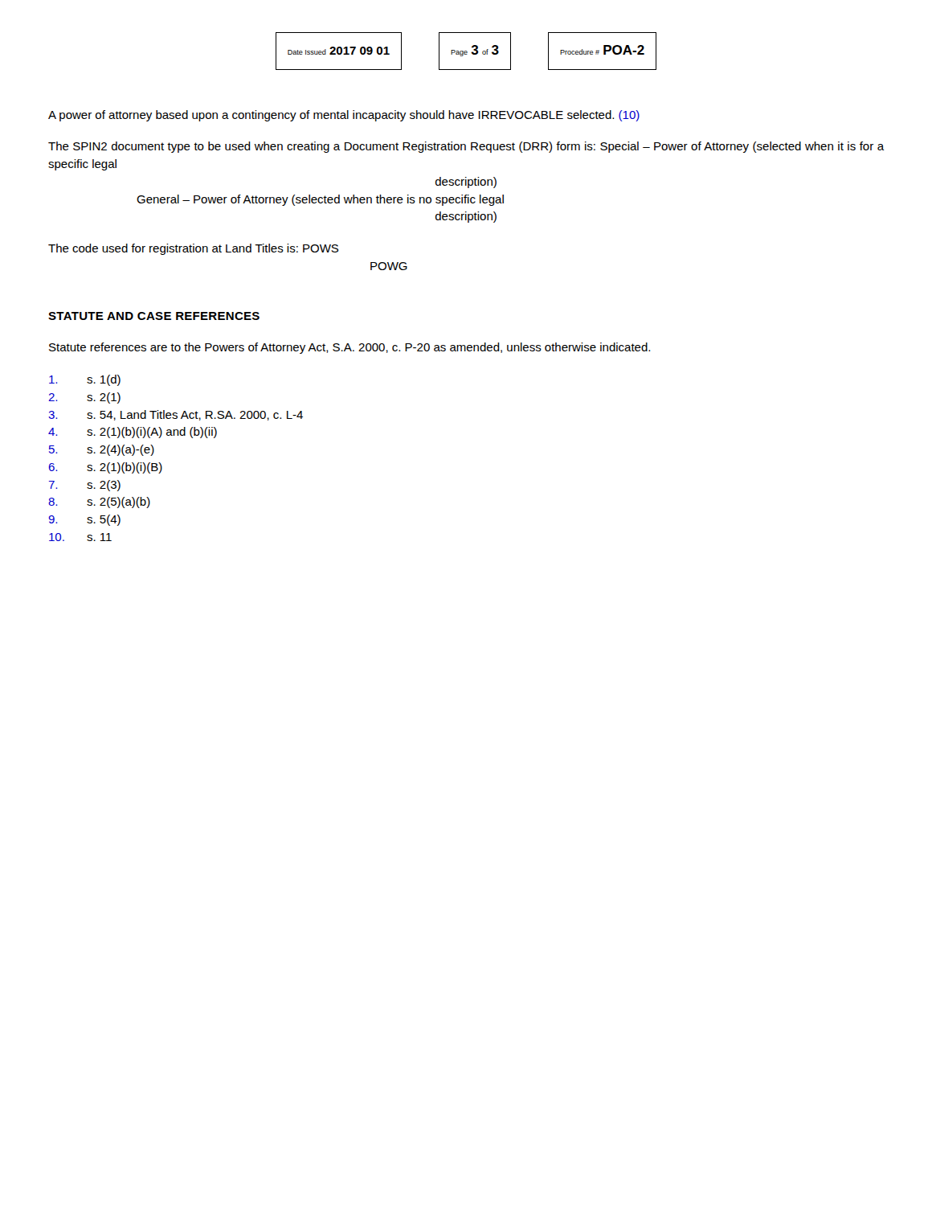| Date Issued 2017 09 01 | | Page 3 of 3 | | Procedure # POA-2 |
A power of attorney based upon a contingency of mental incapacity should have IRREVOCABLE selected. (10)
The SPIN2 document type to be used when creating a Document Registration Request (DRR) form is: Special – Power of Attorney (selected when it is for a specific legal
description)
General – Power of Attorney (selected when there is no specific legal
description)
The code used for registration at Land Titles is: POWS
POWG
STATUTE AND CASE REFERENCES
Statute references are to the Powers of Attorney Act, S.A. 2000, c. P-20 as amended, unless otherwise indicated.
1. s. 1(d)
2. s. 2(1)
3. s. 54, Land Titles Act, R.SA. 2000, c. L-4
4. s. 2(1)(b)(i)(A) and (b)(ii)
5. s. 2(4)(a)-(e)
6. s. 2(1)(b)(i)(B)
7. s. 2(3)
8. s. 2(5)(a)(b)
9. s. 5(4)
10. s. 11